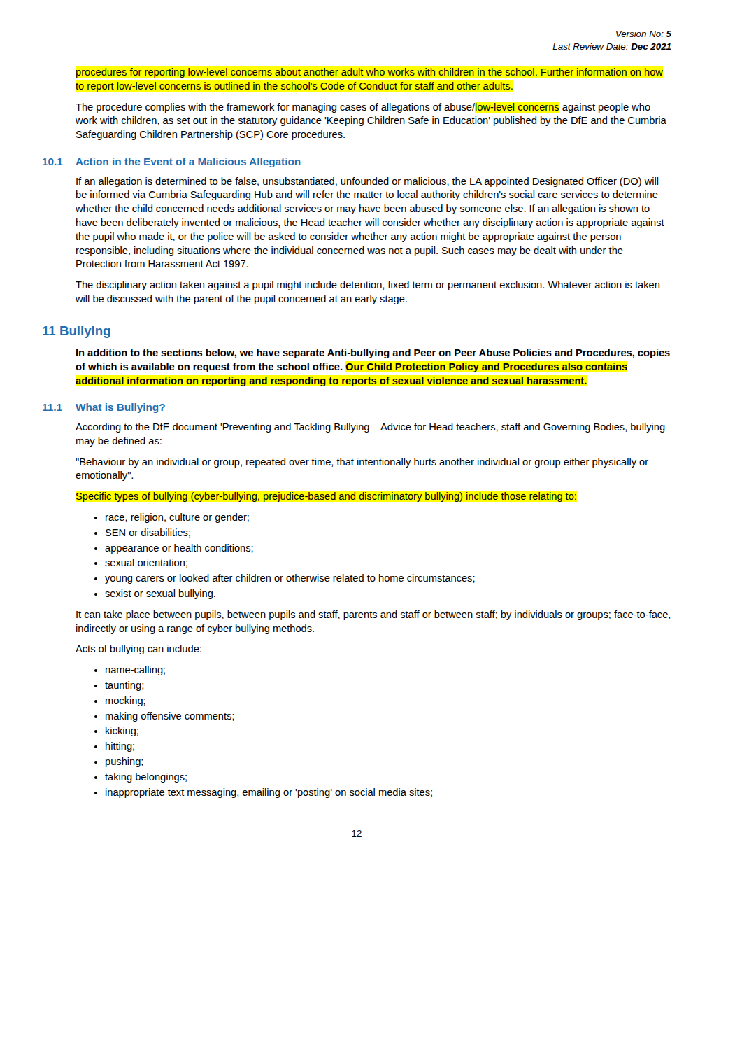Version No: 5
Last Review Date: Dec 2021
procedures for reporting low-level concerns about another adult who works with children in the school. Further information on how to report low-level concerns is outlined in the school's Code of Conduct for staff and other adults.
The procedure complies with the framework for managing cases of allegations of abuse/low-level concerns against people who work with children, as set out in the statutory guidance 'Keeping Children Safe in Education' published by the DfE and the Cumbria Safeguarding Children Partnership (SCP) Core procedures.
10.1 Action in the Event of a Malicious Allegation
If an allegation is determined to be false, unsubstantiated, unfounded or malicious, the LA appointed Designated Officer (DO) will be informed via Cumbria Safeguarding Hub and will refer the matter to local authority children's social care services to determine whether the child concerned needs additional services or may have been abused by someone else. If an allegation is shown to have been deliberately invented or malicious, the Head teacher will consider whether any disciplinary action is appropriate against the pupil who made it, or the police will be asked to consider whether any action might be appropriate against the person responsible, including situations where the individual concerned was not a pupil. Such cases may be dealt with under the Protection from Harassment Act 1997.
The disciplinary action taken against a pupil might include detention, fixed term or permanent exclusion. Whatever action is taken will be discussed with the parent of the pupil concerned at an early stage.
11 Bullying
In addition to the sections below, we have separate Anti-bullying and Peer on Peer Abuse Policies and Procedures, copies of which is available on request from the school office. Our Child Protection Policy and Procedures also contains additional information on reporting and responding to reports of sexual violence and sexual harassment.
11.1 What is Bullying?
According to the DfE document 'Preventing and Tackling Bullying – Advice for Head teachers, staff and Governing Bodies, bullying may be defined as:
"Behaviour by an individual or group, repeated over time, that intentionally hurts another individual or group either physically or emotionally".
Specific types of bullying (cyber-bullying, prejudice-based and discriminatory bullying) include those relating to:
race, religion, culture or gender;
SEN or disabilities;
appearance or health conditions;
sexual orientation;
young carers or looked after children or otherwise related to home circumstances;
sexist or sexual bullying.
It can take place between pupils, between pupils and staff, parents and staff or between staff; by individuals or groups; face-to-face, indirectly or using a range of cyber bullying methods.
Acts of bullying can include:
name-calling;
taunting;
mocking;
making offensive comments;
kicking;
hitting;
pushing;
taking belongings;
inappropriate text messaging, emailing or 'posting' on social media sites;
12